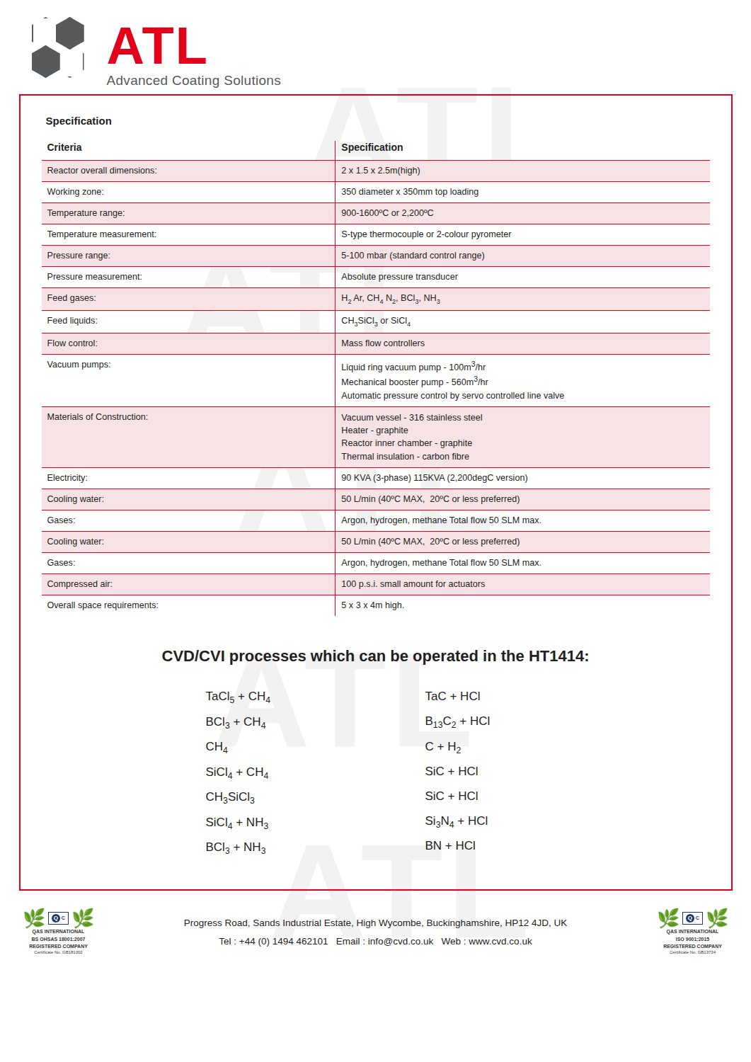ATL
ATL
ATL
ATL
ATL
ATL Advanced Coating Solutions
Specification
| Criteria | Specification |
| --- | --- |
| Reactor overall dimensions: | 2 x 1.5 x 2.5m(high) |
| Working zone: | 350 diameter x 350mm top loading |
| Temperature range: | 900-1600ºC or 2,200ºC |
| Temperature measurement: | S-type thermocouple or 2-colour pyrometer |
| Pressure range: | 5-100 mbar (standard control range) |
| Pressure measurement: | Absolute pressure transducer |
| Feed gases: | H 2 Ar, CH 4 N 2 , BCl 3 , NH 3 |
| Feed liquids: | CH 3 SiCl 3 or SiCl 4 |
| Flow control: | Mass flow controllers |
| Vacuum pumps: | Liquid ring vacuum pump - 100m 3 /hr Mechanical booster pump - 560m 3 /hr Automatic pressure control by servo controlled line valve |
| Materials of Construction: | Vacuum vessel - 316 stainless steel Heater - graphite Reactor inner chamber - graphite Thermal insulation - carbon fibre |
| Electricity: | 90 KVA (3-phase) 115KVA (2,200degC version) |
| Cooling water: | 50 L/min (40ºC MAX, 20ºC or less preferred) |
| Gases: | Argon, hydrogen, methane Total flow 50 SLM max. |
| Cooling water: | 50 L/min (40ºC MAX, 20ºC or less preferred) |
| Gases: | Argon, hydrogen, methane Total flow 50 SLM max. |
| Compressed air: | 100 p.s.i. small amount for actuators |
| Overall space requirements: | 5 x 3 x 4m high. |
CVD/CVI processes which can be operated in the HT1414:
TaCl5 + CH4
BCl3 + CH4
CH4
SiCl4 + CH4
CH3SiCl3
SiCl4 + NH3
BCl3 + NH3
TaC + HCl
B13C2 + HCl
C + H2
SiC + HCl
SiC + HCl
Si3N4 + HCl
BN + HCl
🌿 QC 🌿
QAS INTERNATIONAL
BS OHSAS 18001:2007
REGISTERED COMPANY
Certificate No. GB181002
Progress Road, Sands Industrial Estate, High Wycombe, Buckinghamshire, HP12 4JD, UK
Tel : +44 (0) 1494 462101 Email : info@cvd.co.uk Web : www.cvd.co.uk
🌿 QC 🌿
QAS INTERNATIONAL
ISO 9001:2015
REGISTERED COMPANY
Certificate No. GB13734